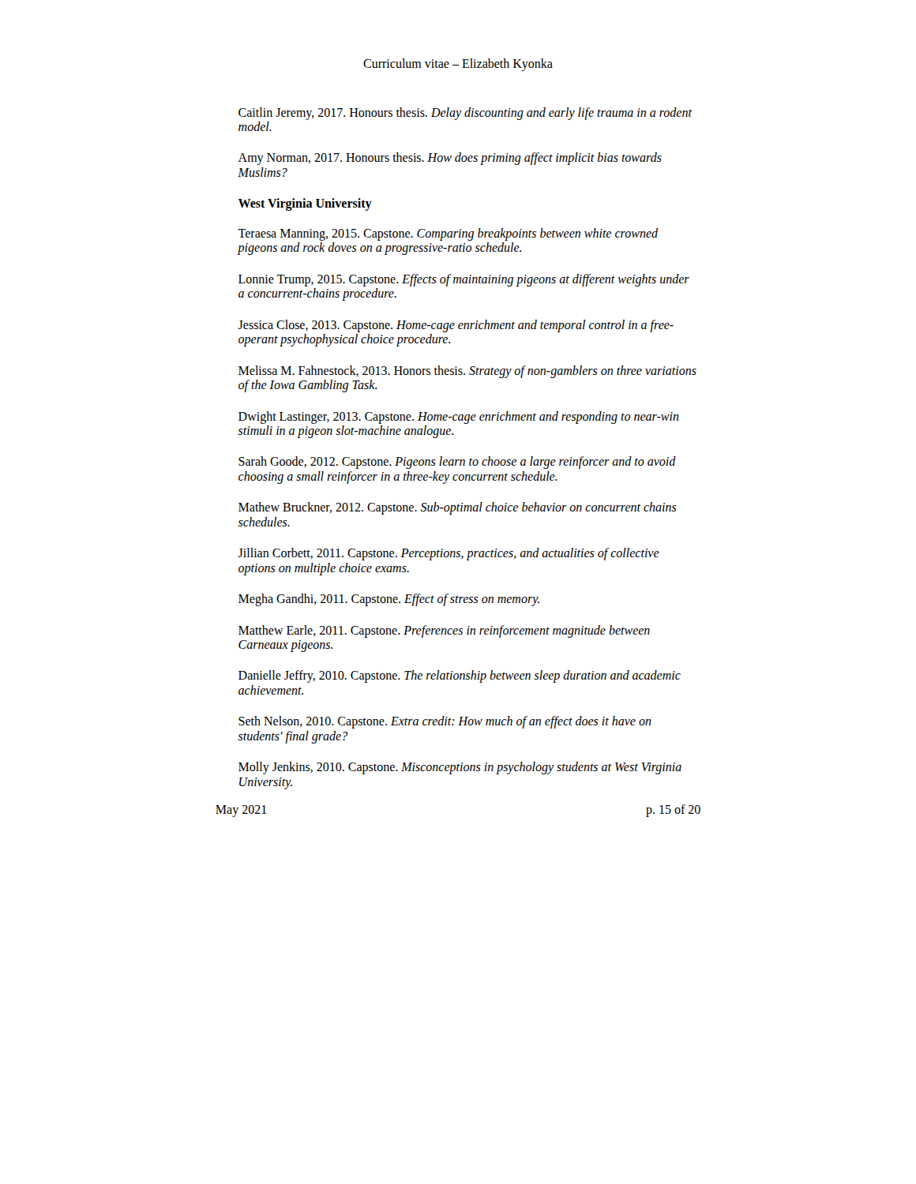Curriculum vitae – Elizabeth Kyonka
Caitlin Jeremy, 2017. Honours thesis. Delay discounting and early life trauma in a rodent model.
Amy Norman, 2017. Honours thesis. How does priming affect implicit bias towards Muslims?
West Virginia University
Teraesa Manning, 2015. Capstone. Comparing breakpoints between white crowned pigeons and rock doves on a progressive-ratio schedule.
Lonnie Trump, 2015. Capstone. Effects of maintaining pigeons at different weights under a concurrent-chains procedure.
Jessica Close, 2013. Capstone. Home-cage enrichment and temporal control in a free-operant psychophysical choice procedure.
Melissa M. Fahnestock, 2013. Honors thesis. Strategy of non-gamblers on three variations of the Iowa Gambling Task.
Dwight Lastinger, 2013. Capstone. Home-cage enrichment and responding to near-win stimuli in a pigeon slot-machine analogue.
Sarah Goode, 2012. Capstone. Pigeons learn to choose a large reinforcer and to avoid choosing a small reinforcer in a three-key concurrent schedule.
Mathew Bruckner, 2012. Capstone. Sub-optimal choice behavior on concurrent chains schedules.
Jillian Corbett, 2011. Capstone. Perceptions, practices, and actualities of collective options on multiple choice exams.
Megha Gandhi, 2011. Capstone. Effect of stress on memory.
Matthew Earle, 2011. Capstone. Preferences in reinforcement magnitude between Carneaux pigeons.
Danielle Jeffry, 2010. Capstone. The relationship between sleep duration and academic achievement.
Seth Nelson, 2010. Capstone. Extra credit: How much of an effect does it have on students' final grade?
Molly Jenkins, 2010. Capstone. Misconceptions in psychology students at West Virginia University.
May 2021 p. 15 of 20